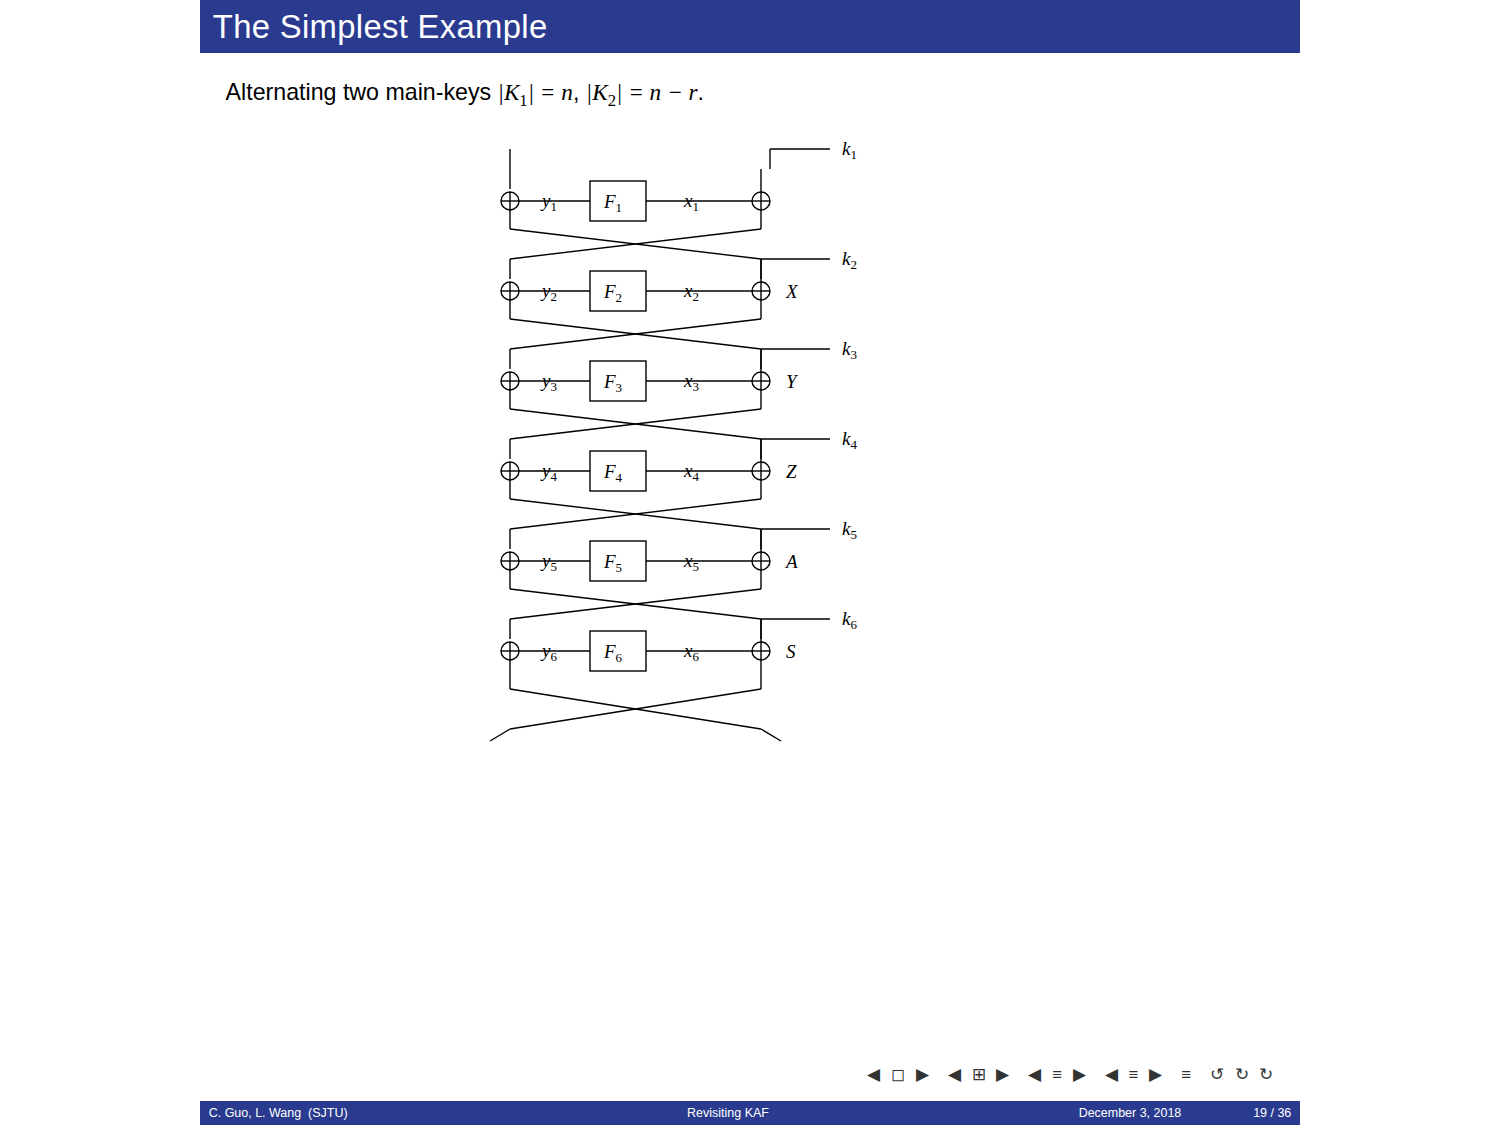The Simplest Example
Alternating two main-keys |K1| = n, |K2| = n − r.
y1 y2 y3 y4 y5 y6 F1 F2 F3 F4 F5 F6 x1 x2 x3 x4 x5 x6 k1 k2 k3 k4 k5 k6 X Y Z A S
◀ ◻ ▶ ◀ ⊞ ▶ ◀ ≡ ▶ ◀ ≡ ▶ ≡ ↺ ↻ ↻
C. Guo, L. Wang (SJTU)
Revisiting KAF
December 3, 2018
19 / 36